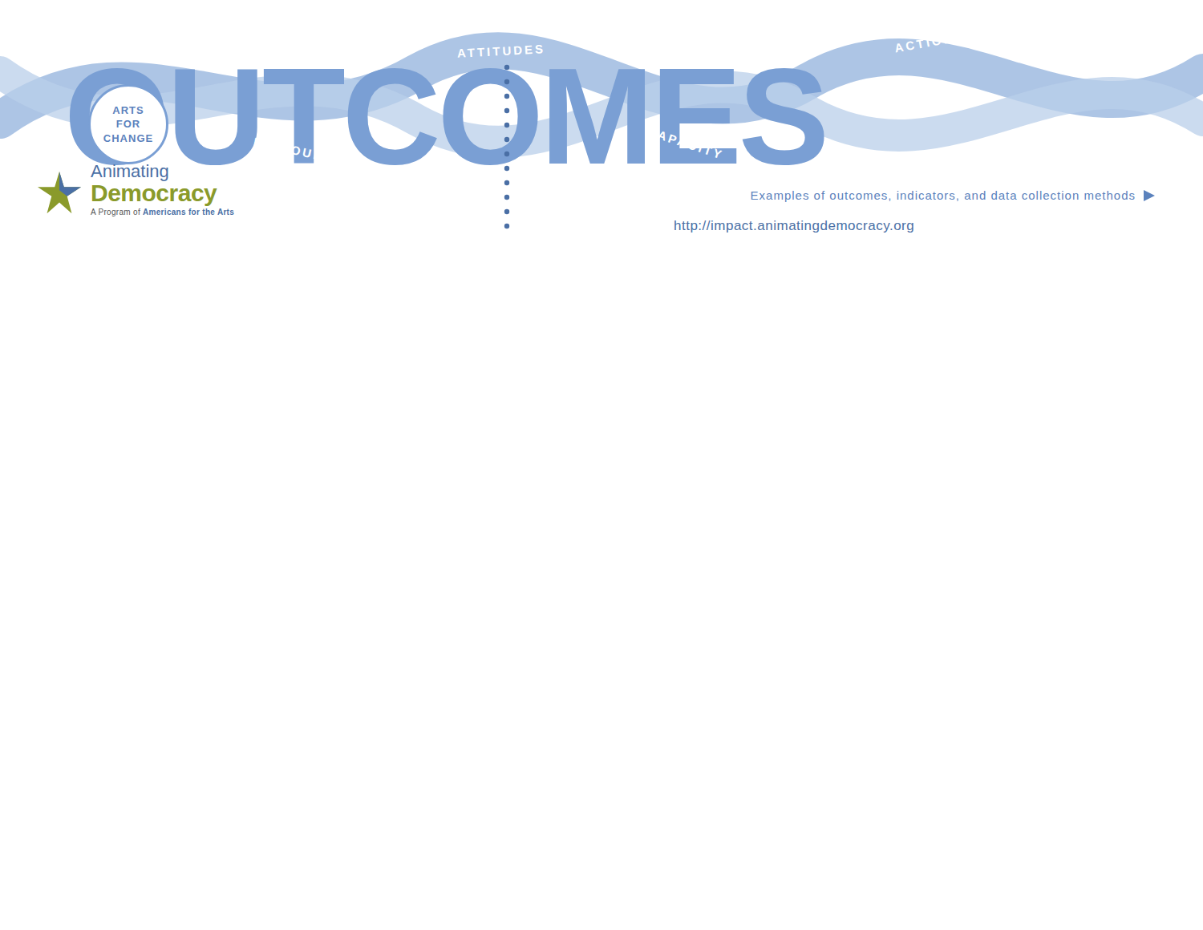OUTCOMES
ARTS
FOR
CHANGE
KNOWLEDGE DISCOURSE ATTITUDES CAPACITY ACTION POLICIES
http://impact.animatingdemocracy.org
This family of outcomes
relates to how people feel.
Values, attitudes, aspirations,
and motivation provide the impetus
and drive behind, as well as the beliefs
that underlie choices and action in the civic
and social realm. These outcomes
may reflect individual, group,
or community level change.
MAGNETIC 0 10 20 30 40 50 60 70 80 90 100 110 120 130 140 150 160 170 180 190 200 210 220 230 240 250 260 270 280 290 300 310 320 330 340 350
ATTITUDE
MOTIVATION
Aspirations
Desires, hopes, or vision held that suggests possibility or direction for civic or social change.
Indicators measure expressions of possibility, direction, hope, vision; new or changed desires, hopes, vision.
Values
The ideals, principles, morals, ethics that guide individual, group, or societal choices and action.
Indicators measure expression or articulation of values; identification of shared values; shift in values.
Attitude
Feeling or position about a civic or social concern or opportunity.
Indicators measure opinions or beliefs that are held; level of commitment to a position; changes in opinions, beliefs; degree of preference for something; changes in position about importance of something or priorities.
Motivation
Need, desire, encouragement, inspiration, stimulation, impetus that causes a person to take action.
Indicators measure evidence of sense of self- or collective-efficacy to take action; feeling of confidence or empowerment; level of commitment to act.
Animating
Democracy
A Program of Americans for the Arts
Examples of outcomes, indicators, and data collection methods